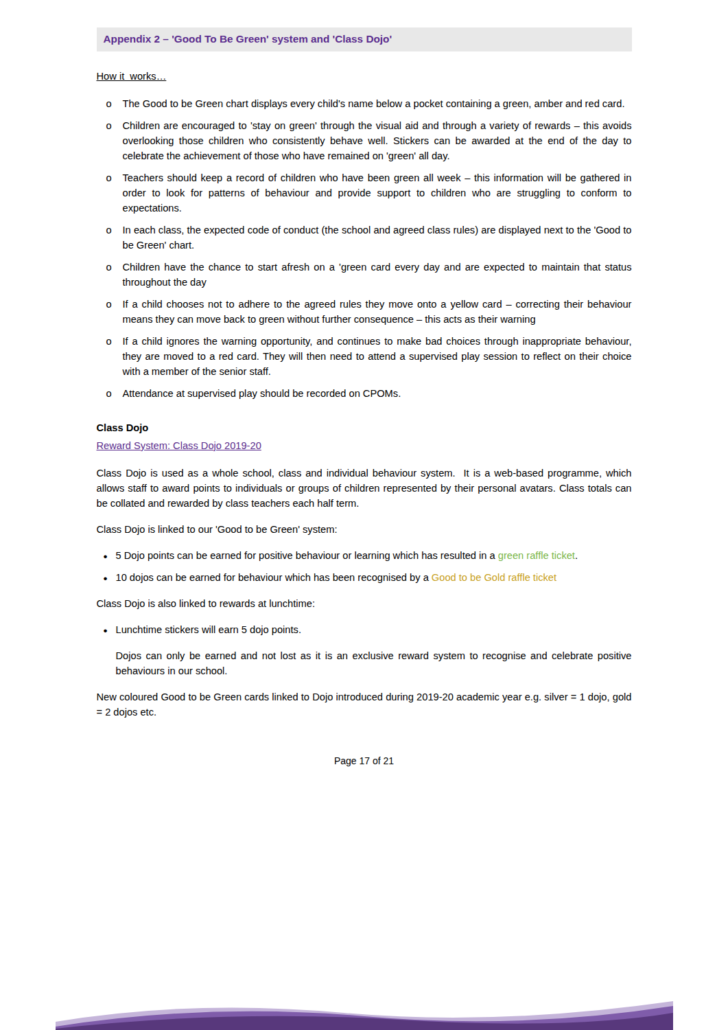Appendix 2 – 'Good To Be Green' system and 'Class Dojo'
How it works…
The Good to be Green chart displays every child's name below a pocket containing a green, amber and red card.
Children are encouraged to 'stay on green' through the visual aid and through a variety of rewards – this avoids overlooking those children who consistently behave well. Stickers can be awarded at the end of the day to celebrate the achievement of those who have remained on 'green' all day.
Teachers should keep a record of children who have been green all week – this information will be gathered in order to look for patterns of behaviour and provide support to children who are struggling to conform to expectations.
In each class, the expected code of conduct (the school and agreed class rules) are displayed next to the 'Good to be Green' chart.
Children have the chance to start afresh on a 'green card every day and are expected to maintain that status throughout the day
If a child chooses not to adhere to the agreed rules they move onto a yellow card – correcting their behaviour means they can move back to green without further consequence – this acts as their warning
If a child ignores the warning opportunity, and continues to make bad choices through inappropriate behaviour, they are moved to a red card. They will then need to attend a supervised play session to reflect on their choice with a member of the senior staff.
Attendance at supervised play should be recorded on CPOMs.
Class Dojo
Reward System: Class Dojo 2019-20
Class Dojo is used as a whole school, class and individual behaviour system. It is a web-based programme, which allows staff to award points to individuals or groups of children represented by their personal avatars. Class totals can be collated and rewarded by class teachers each half term.
Class Dojo is linked to our 'Good to be Green' system:
5 Dojo points can be earned for positive behaviour or learning which has resulted in a green raffle ticket.
10 dojos can be earned for behaviour which has been recognised by a Good to be Gold raffle ticket
Class Dojo is also linked to rewards at lunchtime:
Lunchtime stickers will earn 5 dojo points.
Dojos can only be earned and not lost as it is an exclusive reward system to recognise and celebrate positive behaviours in our school.
New coloured Good to be Green cards linked to Dojo introduced during 2019-20 academic year e.g. silver = 1 dojo, gold = 2 dojos etc.
Page 17 of 21